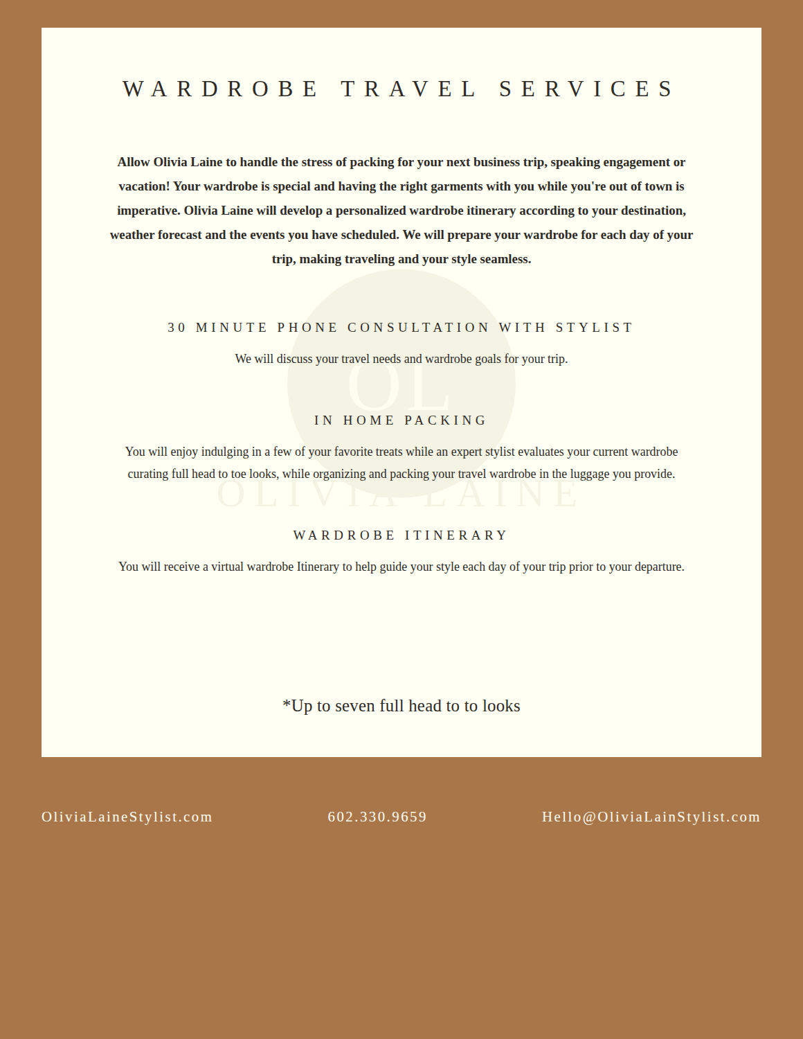OL
OLIVIA LAINE
Wardrobe Travel Services
Allow Olivia Laine to handle the stress of packing for your next business trip, speaking engagement or vacation! Your wardrobe is special and having the right garments with you while you're out of town is imperative. Olivia Laine will develop a personalized wardrobe itinerary according to your destination, weather forecast and the events you have scheduled. We will prepare your wardrobe for each day of your trip, making traveling and your style seamless.
30 Minute Phone Consultation with Stylist
We will discuss your travel needs and wardrobe goals for your trip.
In Home Packing
You will enjoy indulging in a few of your favorite treats while an expert stylist evaluates your current wardrobe curating full head to toe looks, while organizing and packing your travel wardrobe in the luggage you provide.
Wardrobe Itinerary
You will receive a virtual wardrobe Itinerary to help guide your style each day of your trip prior to your departure.
*Up to seven full head to to looks
OliviaLaineStylist.com 602.330.9659 Hello@OliviaLainStylist.com